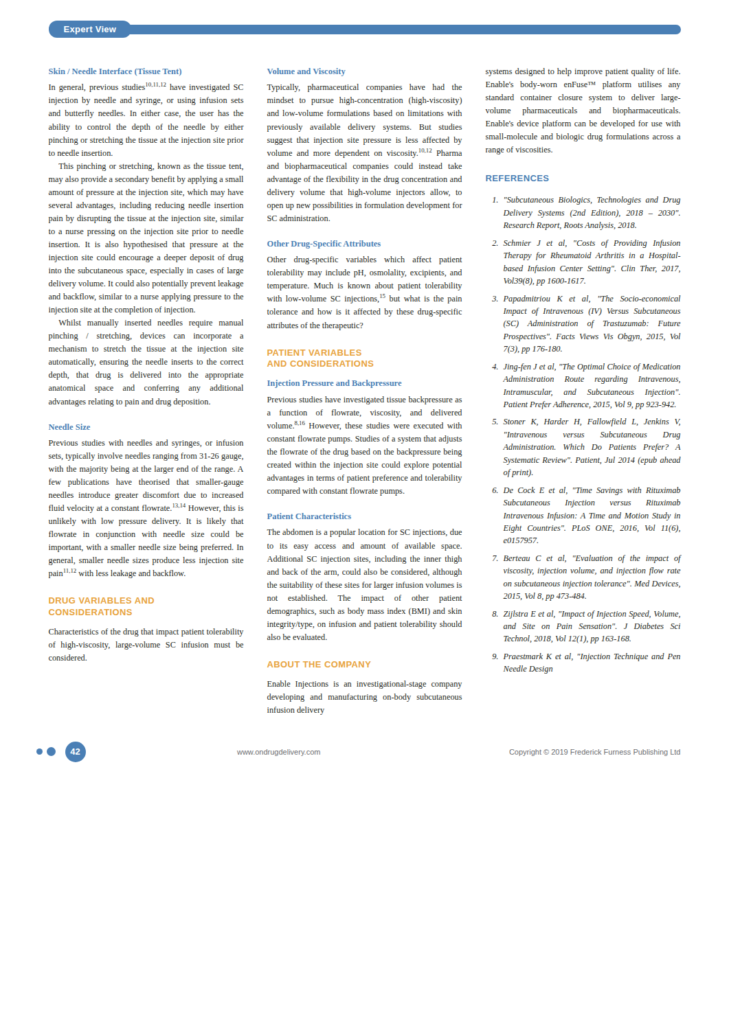Expert View
Skin / Needle Interface (Tissue Tent)
In general, previous studies10,11,12 have investigated SC injection by needle and syringe, or using infusion sets and butterfly needles. In either case, the user has the ability to control the depth of the needle by either pinching or stretching the tissue at the injection site prior to needle insertion.
This pinching or stretching, known as the tissue tent, may also provide a secondary benefit by applying a small amount of pressure at the injection site, which may have several advantages, including reducing needle insertion pain by disrupting the tissue at the injection site, similar to a nurse pressing on the injection site prior to needle insertion. It is also hypothesised that pressure at the injection site could encourage a deeper deposit of drug into the subcutaneous space, especially in cases of large delivery volume. It could also potentially prevent leakage and backflow, similar to a nurse applying pressure to the injection site at the completion of injection.
Whilst manually inserted needles require manual pinching / stretching, devices can incorporate a mechanism to stretch the tissue at the injection site automatically, ensuring the needle inserts to the correct depth, that drug is delivered into the appropriate anatomical space and conferring any additional advantages relating to pain and drug deposition.
Needle Size
Previous studies with needles and syringes, or infusion sets, typically involve needles ranging from 31-26 gauge, with the majority being at the larger end of the range. A few publications have theorised that smaller-gauge needles introduce greater discomfort due to increased fluid velocity at a constant flowrate.13,14 However, this is unlikely with low pressure delivery. It is likely that flowrate in conjunction with needle size could be important, with a smaller needle size being preferred. In general, smaller needle sizes produce less injection site pain11,12 with less leakage and backflow.
DRUG VARIABLES AND
CONSIDERATIONS
Characteristics of the drug that impact patient tolerability of high-viscosity, large-volume SC infusion must be considered.
Volume and Viscosity
Typically, pharmaceutical companies have had the mindset to pursue high-concentration (high-viscosity) and low-volume formulations based on limitations with previously available delivery systems. But studies suggest that injection site pressure is less affected by volume and more dependent on viscosity.10,12 Pharma and biopharmaceutical companies could instead take advantage of the flexibility in the drug concentration and delivery volume that high-volume injectors allow, to open up new possibilities in formulation development for SC administration.
Other Drug-Specific Attributes
Other drug-specific variables which affect patient tolerability may include pH, osmolality, excipients, and temperature. Much is known about patient tolerability with low-volume SC injections,15 but what is the pain tolerance and how is it affected by these drug-specific attributes of the therapeutic?
PATIENT VARIABLES
AND CONSIDERATIONS
Injection Pressure and Backpressure
Previous studies have investigated tissue backpressure as a function of flowrate, viscosity, and delivered volume.8,16 However, these studies were executed with constant flowrate pumps. Studies of a system that adjusts the flowrate of the drug based on the backpressure being created within the injection site could explore potential advantages in terms of patient preference and tolerability compared with constant flowrate pumps.
Patient Characteristics
The abdomen is a popular location for SC injections, due to its easy access and amount of available space. Additional SC injection sites, including the inner thigh and back of the arm, could also be considered, although the suitability of these sites for larger infusion volumes is not established. The impact of other patient demographics, such as body mass index (BMI) and skin integrity/type, on infusion and patient tolerability should also be evaluated.
ABOUT THE COMPANY
Enable Injections is an investigational-stage company developing and manufacturing on-body subcutaneous infusion delivery
systems designed to help improve patient quality of life. Enable's body-worn enFuse™ platform utilises any standard container closure system to deliver large-volume pharmaceuticals and biopharmaceuticals. Enable's device platform can be developed for use with small-molecule and biologic drug formulations across a range of viscosities.
REFERENCES
"Subcutaneous Biologics, Technologies and Drug Delivery Systems (2nd Edition), 2018 – 2030". Research Report, Roots Analysis, 2018.
Schmier J et al, "Costs of Providing Infusion Therapy for Rheumatoid Arthritis in a Hospital-based Infusion Center Setting". Clin Ther, 2017, Vol39(8), pp 1600-1617.
Papadmitriou K et al, "The Socio-economical Impact of Intravenous (IV) Versus Subcutaneous (SC) Administration of Trastuzumab: Future Prospectives". Facts Views Vis Obgyn, 2015, Vol 7(3), pp 176-180.
Jing-fen J et al, "The Optimal Choice of Medication Administration Route regarding Intravenous, Intramuscular, and Subcutaneous Injection". Patient Prefer Adherence, 2015, Vol 9, pp 923-942.
Stoner K, Harder H, Fallowfield L, Jenkins V, "Intravenous versus Subcutaneous Drug Administration. Which Do Patients Prefer? A Systematic Review". Patient, Jul 2014 (epub ahead of print).
De Cock E et al, "Time Savings with Rituximab Subcutaneous Injection versus Rituximab Intravenous Infusion: A Time and Motion Study in Eight Countries". PLoS ONE, 2016, Vol 11(6), e0157957.
Berteau C et al, "Evaluation of the impact of viscosity, injection volume, and injection flow rate on subcutaneous injection tolerance". Med Devices, 2015, Vol 8, pp 473-484.
Zijlstra E et al, "Impact of Injection Speed, Volume, and Site on Pain Sensation". J Diabetes Sci Technol, 2018, Vol 12(1), pp 163-168.
Praestmark K et al, "Injection Technique and Pen Needle Design
42
www.ondrugdelivery.com
Copyright © 2019 Frederick Furness Publishing Ltd